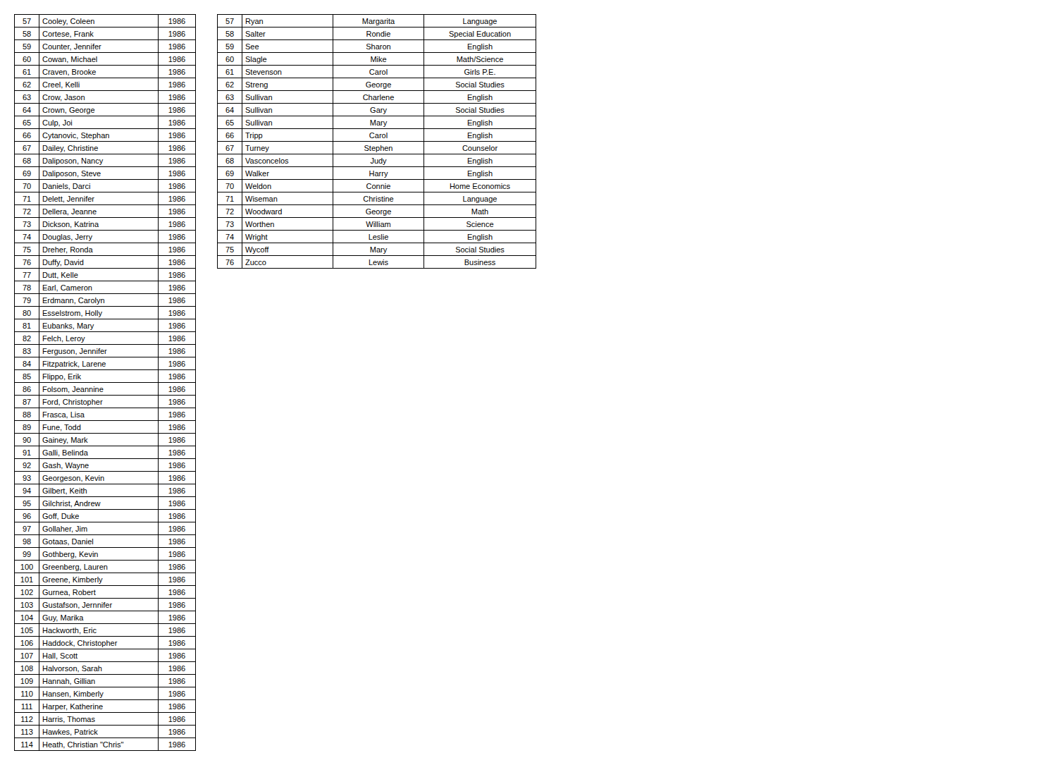| 57 | Cooley, Coleen | 1986 |
| 58 | Cortese, Frank | 1986 |
| 59 | Counter, Jennifer | 1986 |
| 60 | Cowan, Michael | 1986 |
| 61 | Craven, Brooke | 1986 |
| 62 | Creel, Kelli | 1986 |
| 63 | Crow, Jason | 1986 |
| 64 | Crown, George | 1986 |
| 65 | Culp, Joi | 1986 |
| 66 | Cytanovic, Stephan | 1986 |
| 67 | Dailey, Christine | 1986 |
| 68 | Daliposon, Nancy | 1986 |
| 69 | Daliposon, Steve | 1986 |
| 70 | Daniels, Darci | 1986 |
| 71 | Delett, Jennifer | 1986 |
| 72 | Dellera, Jeanne | 1986 |
| 73 | Dickson, Katrina | 1986 |
| 74 | Douglas, Jerry | 1986 |
| 75 | Dreher, Ronda | 1986 |
| 76 | Duffy, David | 1986 |
| 77 | Dutt, Kelle | 1986 |
| 78 | Earl, Cameron | 1986 |
| 79 | Erdmann, Carolyn | 1986 |
| 80 | Esselstrom, Holly | 1986 |
| 81 | Eubanks, Mary | 1986 |
| 82 | Felch, Leroy | 1986 |
| 83 | Ferguson, Jennifer | 1986 |
| 84 | Fitzpatrick, Larene | 1986 |
| 85 | Flippo, Erik | 1986 |
| 86 | Folsom, Jeannine | 1986 |
| 87 | Ford, Christopher | 1986 |
| 88 | Frasca, Lisa | 1986 |
| 89 | Fune, Todd | 1986 |
| 90 | Gainey, Mark | 1986 |
| 91 | Galli, Belinda | 1986 |
| 92 | Gash, Wayne | 1986 |
| 93 | Georgeson, Kevin | 1986 |
| 94 | Gilbert, Keith | 1986 |
| 95 | Gilchrist, Andrew | 1986 |
| 96 | Goff, Duke | 1986 |
| 97 | Gollaher, Jim | 1986 |
| 98 | Gotaas, Daniel | 1986 |
| 99 | Gothberg, Kevin | 1986 |
| 100 | Greenberg, Lauren | 1986 |
| 101 | Greene, Kimberly | 1986 |
| 102 | Gurnea, Robert | 1986 |
| 103 | Gustafson, Jernnifer | 1986 |
| 104 | Guy, Marika | 1986 |
| 105 | Hackworth, Eric | 1986 |
| 106 | Haddock, Christopher | 1986 |
| 107 | Hall, Scott | 1986 |
| 108 | Halvorson, Sarah | 1986 |
| 109 | Hannah, Gillian | 1986 |
| 110 | Hansen, Kimberly | 1986 |
| 111 | Harper, Katherine | 1986 |
| 112 | Harris, Thomas | 1986 |
| 113 | Hawkes, Patrick | 1986 |
| 114 | Heath, Christian "Chris" | 1986 |
| 57 | Ryan | Margarita | Language |
| 58 | Salter | Rondie | Special Education |
| 59 | See | Sharon | English |
| 60 | Slagle | Mike | Math/Science |
| 61 | Stevenson | Carol | Girls P.E. |
| 62 | Streng | George | Social Studies |
| 63 | Sullivan | Charlene | English |
| 64 | Sullivan | Gary | Social Studies |
| 65 | Sullivan | Mary | English |
| 66 | Tripp | Carol | English |
| 67 | Turney | Stephen | Counselor |
| 68 | Vasconcelos | Judy | English |
| 69 | Walker | Harry | English |
| 70 | Weldon | Connie | Home Economics |
| 71 | Wiseman | Christine | Language |
| 72 | Woodward | George | Math |
| 73 | Worthen | William | Science |
| 74 | Wright | Leslie | English |
| 75 | Wycoff | Mary | Social Studies |
| 76 | Zucco | Lewis | Business |